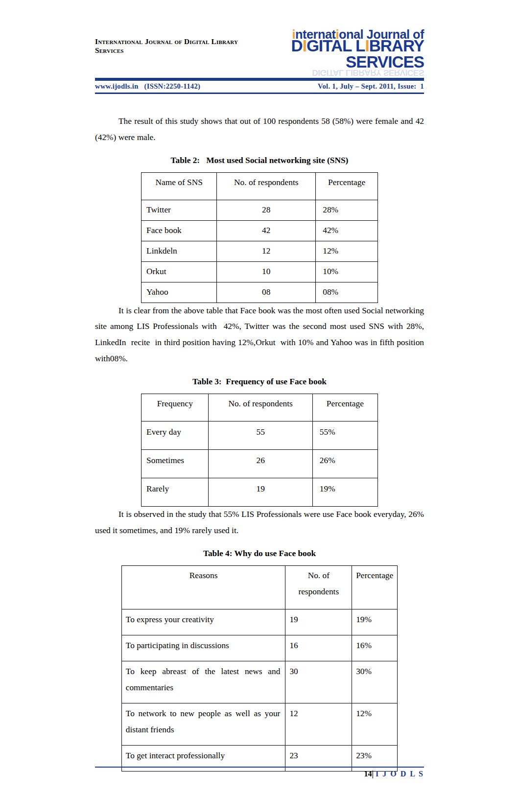International Journal of Digital Library Services
international Journal of
DIGITAL LIBRARY SERVICES
DIGITAL LIBRARY SERVICES
www.ijodls.in (ISSN:2250-1142)
Vol. 1, July – Sept. 2011, Issue: 1
The result of this study shows that out of 100 respondents 58 (58%) were female and 42 (42%) were male.
Table 2: Most used Social networking site (SNS)
| Name of SNS | No. of respondents | Percentage |
| --- | --- | --- |
| Twitter | 28 | 28% |
| Face book | 42 | 42% |
| Linkdeln | 12 | 12% |
| Orkut | 10 | 10% |
| Yahoo | 08 | 08% |
It is clear from the above table that Face book was the most often used Social networking site among LIS Professionals with 42%, Twitter was the second most used SNS with 28%, LinkedIn recite in third position having 12%,Orkut with 10% and Yahoo was in fifth position with08%.
Table 3: Frequency of use Face book
| Frequency | No. of respondents | Percentage |
| --- | --- | --- |
| Every day | 55 | 55% |
| Sometimes | 26 | 26% |
| Rarely | 19 | 19% |
It is observed in the study that 55% LIS Professionals were use Face book everyday, 26% used it sometimes, and 19% rarely used it.
Table 4: Why do use Face book
| Reasons | No. of respondents | Percentage |
| --- | --- | --- |
| To express your creativity | 19 | 19% |
| To participating in discussions | 16 | 16% |
| To keep abreast of the latest news and commentaries | 30 | 30% |
| To network to new people as well as your distant friends | 12 | 12% |
| To get interact professionally | 23 | 23% |
14| I J O D L S